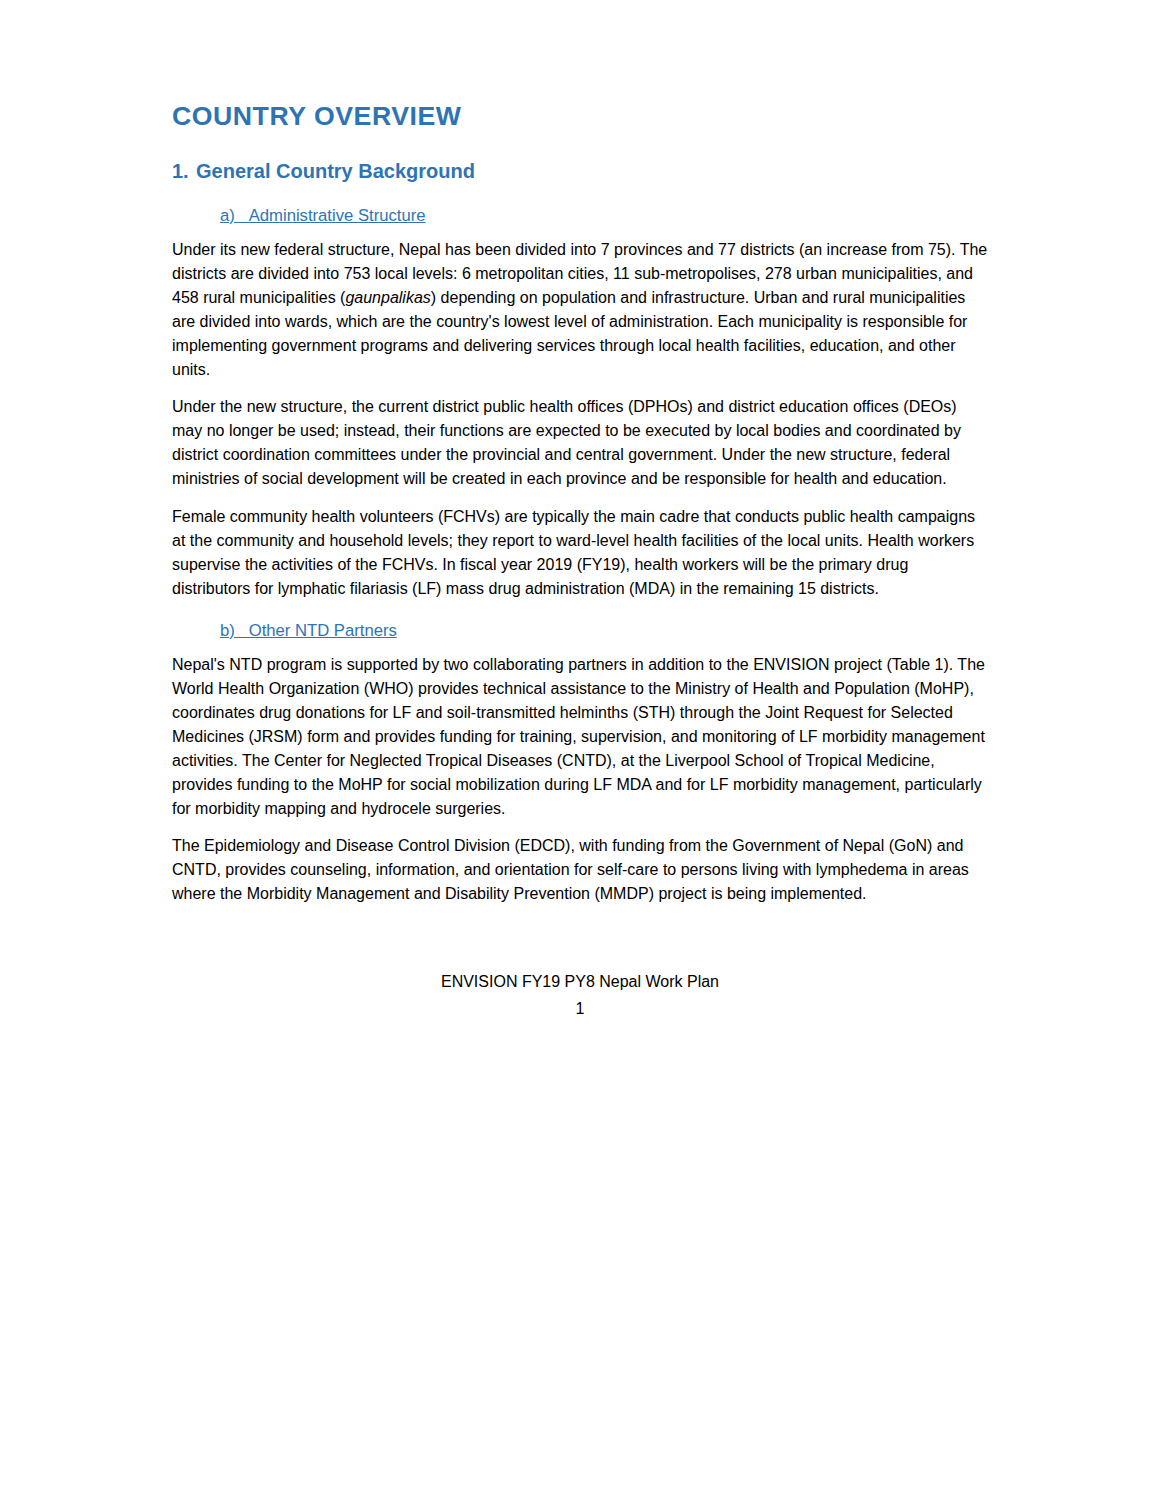COUNTRY OVERVIEW
1. General Country Background
a) Administrative Structure
Under its new federal structure, Nepal has been divided into 7 provinces and 77 districts (an increase from 75). The districts are divided into 753 local levels: 6 metropolitan cities, 11 sub-metropolises, 278 urban municipalities, and 458 rural municipalities (gaunpalikas) depending on population and infrastructure. Urban and rural municipalities are divided into wards, which are the country's lowest level of administration. Each municipality is responsible for implementing government programs and delivering services through local health facilities, education, and other units.
Under the new structure, the current district public health offices (DPHOs) and district education offices (DEOs) may no longer be used; instead, their functions are expected to be executed by local bodies and coordinated by district coordination committees under the provincial and central government. Under the new structure, federal ministries of social development will be created in each province and be responsible for health and education.
Female community health volunteers (FCHVs) are typically the main cadre that conducts public health campaigns at the community and household levels; they report to ward-level health facilities of the local units. Health workers supervise the activities of the FCHVs. In fiscal year 2019 (FY19), health workers will be the primary drug distributors for lymphatic filariasis (LF) mass drug administration (MDA) in the remaining 15 districts.
b) Other NTD Partners
Nepal's NTD program is supported by two collaborating partners in addition to the ENVISION project (Table 1). The World Health Organization (WHO) provides technical assistance to the Ministry of Health and Population (MoHP), coordinates drug donations for LF and soil-transmitted helminths (STH) through the Joint Request for Selected Medicines (JRSM) form and provides funding for training, supervision, and monitoring of LF morbidity management activities. The Center for Neglected Tropical Diseases (CNTD), at the Liverpool School of Tropical Medicine, provides funding to the MoHP for social mobilization during LF MDA and for LF morbidity management, particularly for morbidity mapping and hydrocele surgeries.
The Epidemiology and Disease Control Division (EDCD), with funding from the Government of Nepal (GoN) and CNTD, provides counseling, information, and orientation for self-care to persons living with lymphedema in areas where the Morbidity Management and Disability Prevention (MMDP) project is being implemented.
ENVISION FY19 PY8 Nepal Work Plan
1